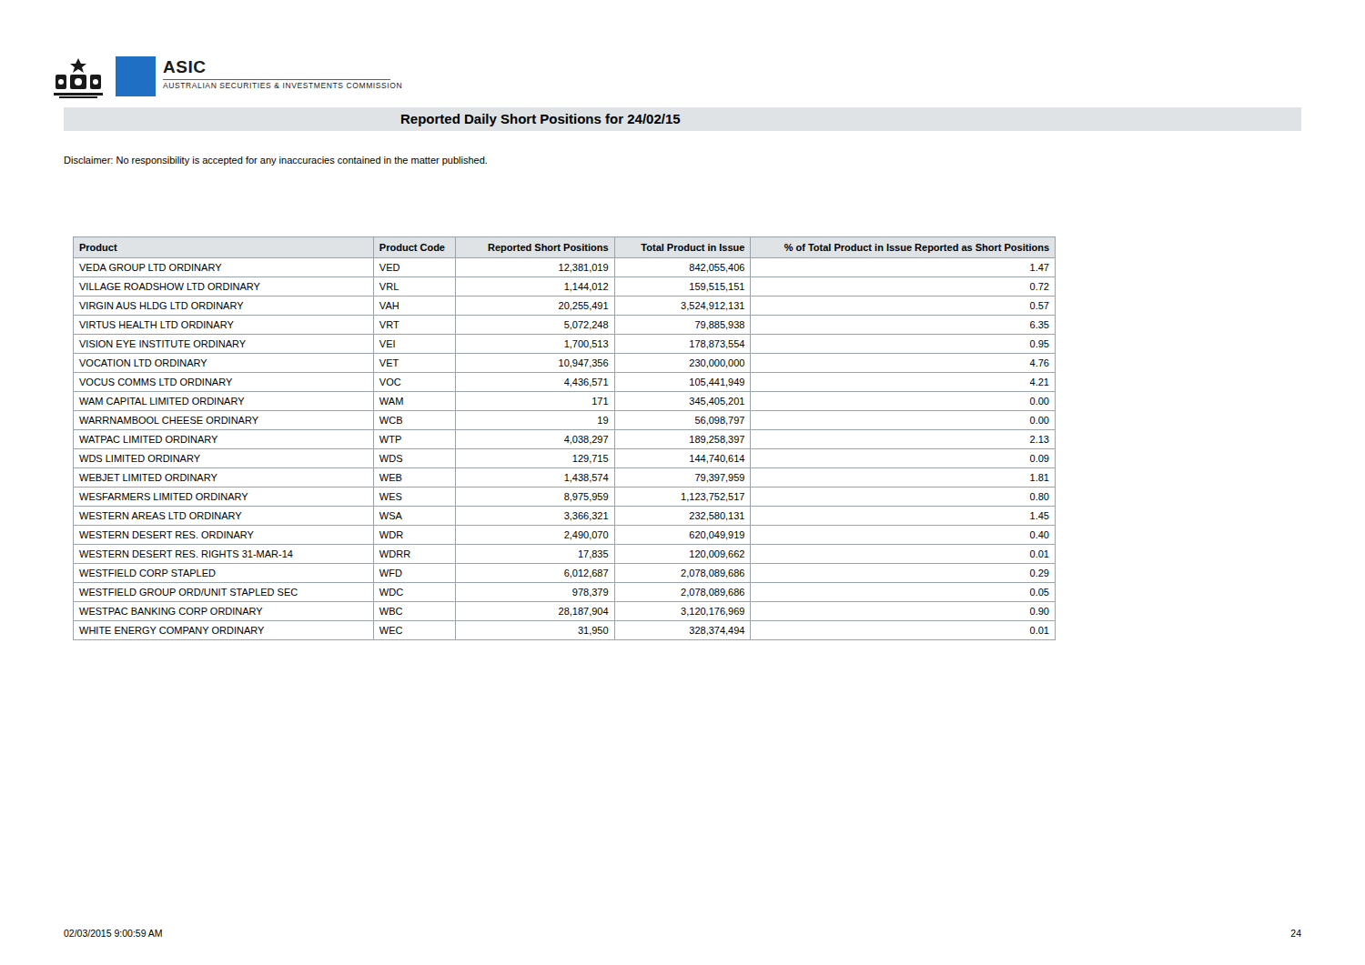ASIC
Australian Securities & Investments Commission
Reported Daily Short Positions for 24/02/15
Disclaimer: No responsibility is accepted for any inaccuracies contained in the matter published.
| Product | Product Code | Reported Short Positions | Total Product in Issue | % of Total Product in Issue Reported as Short Positions |
| --- | --- | --- | --- | --- |
| VEDA GROUP LTD ORDINARY | VED | 12,381,019 | 842,055,406 | 1.47 |
| VILLAGE ROADSHOW LTD ORDINARY | VRL | 1,144,012 | 159,515,151 | 0.72 |
| VIRGIN AUS HLDG LTD ORDINARY | VAH | 20,255,491 | 3,524,912,131 | 0.57 |
| VIRTUS HEALTH LTD ORDINARY | VRT | 5,072,248 | 79,885,938 | 6.35 |
| VISION EYE INSTITUTE ORDINARY | VEI | 1,700,513 | 178,873,554 | 0.95 |
| VOCATION LTD ORDINARY | VET | 10,947,356 | 230,000,000 | 4.76 |
| VOCUS COMMS LTD ORDINARY | VOC | 4,436,571 | 105,441,949 | 4.21 |
| WAM CAPITAL LIMITED ORDINARY | WAM | 171 | 345,405,201 | 0.00 |
| WARRNAMBOOL CHEESE ORDINARY | WCB | 19 | 56,098,797 | 0.00 |
| WATPAC LIMITED ORDINARY | WTP | 4,038,297 | 189,258,397 | 2.13 |
| WDS LIMITED ORDINARY | WDS | 129,715 | 144,740,614 | 0.09 |
| WEBJET LIMITED ORDINARY | WEB | 1,438,574 | 79,397,959 | 1.81 |
| WESFARMERS LIMITED ORDINARY | WES | 8,975,959 | 1,123,752,517 | 0.80 |
| WESTERN AREAS LTD ORDINARY | WSA | 3,366,321 | 232,580,131 | 1.45 |
| WESTERN DESERT RES. ORDINARY | WDR | 2,490,070 | 620,049,919 | 0.40 |
| WESTERN DESERT RES. RIGHTS 31-MAR-14 | WDRR | 17,835 | 120,009,662 | 0.01 |
| WESTFIELD CORP STAPLED | WFD | 6,012,687 | 2,078,089,686 | 0.29 |
| WESTFIELD GROUP ORD/UNIT STAPLED SEC | WDC | 978,379 | 2,078,089,686 | 0.05 |
| WESTPAC BANKING CORP ORDINARY | WBC | 28,187,904 | 3,120,176,969 | 0.90 |
| WHITE ENERGY COMPANY ORDINARY | WEC | 31,950 | 328,374,494 | 0.01 |
02/03/2015 9:00:59 AM 24